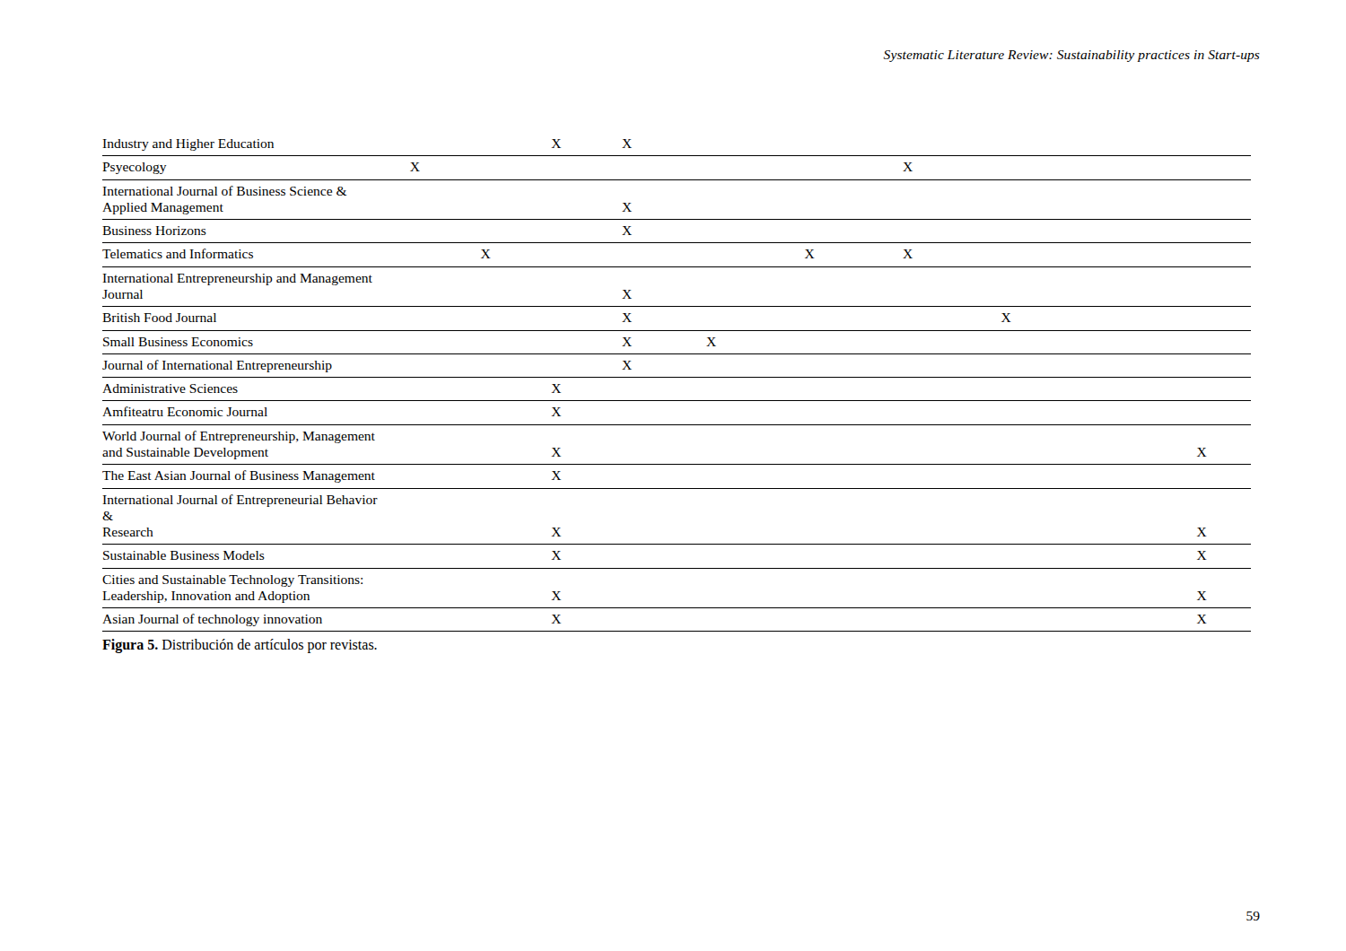Systematic Literature Review: Sustainability practices in Start-ups
| Industry and Higher Education | | | X | X | | | | | | |
| Psyecology | X | | | | | | X | | | |
| International Journal of Business Science & Applied Management | | | | X | | | | | | |
| Business Horizons | | | | X | | | | | | |
| Telematics and Informatics | | X | | | | X | X | | | |
| International Entrepreneurship and Management Journal | | | | X | | | | | | |
| British Food Journal | | | | X | | | | X | | |
| Small Business Economics | | | | X | X | | | | | |
| Journal of International Entrepreneurship | | | | X | | | | | | |
| Administrative Sciences | | | X | | | | | | | |
| Amfiteatru Economic Journal | | | X | | | | | | | |
| World Journal of Entrepreneurship, Management and Sustainable Development | | | X | | | | | | | X |
| The East Asian Journal of Business Management | | | X | | | | | | | |
| International Journal of Entrepreneurial Behavior & Research | | | X | | | | | | | X |
| Sustainable Business Models | | | X | | | | | | | X |
| Cities and Sustainable Technology Transitions: Leadership, Innovation and Adoption | | | X | | | | | | | X |
| Asian Journal of technology innovation | | | X | | | | | | | X |
Figura 5. Distribución de artículos por revistas.
59